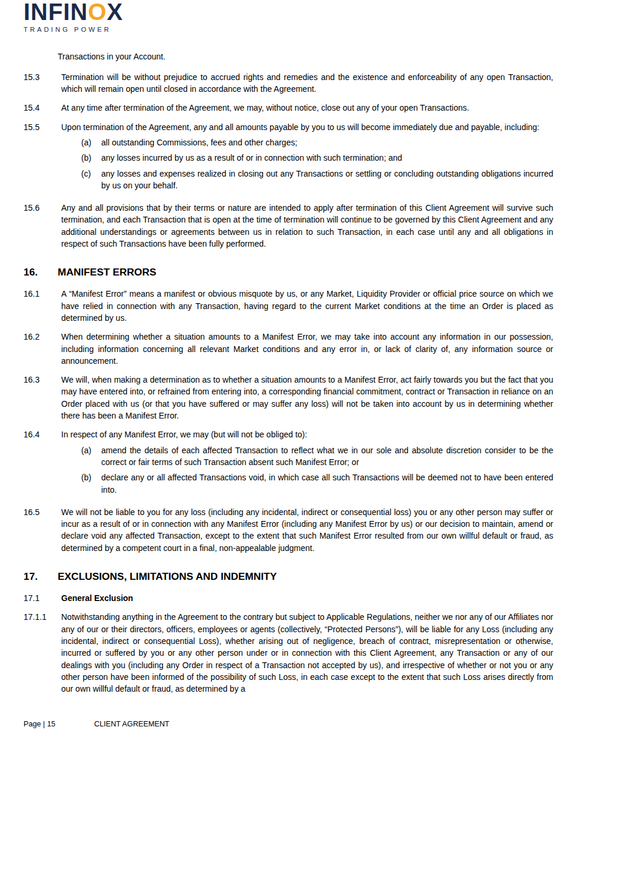INFINOX
TRADING POWER
Transactions in your Account.
15.3
Termination will be without prejudice to accrued rights and remedies and the existence and enforceability of any open Transaction, which will remain open until closed in accordance with the Agreement.
15.4
At any time after termination of the Agreement, we may, without notice, close out any of your open Transactions.
15.5
Upon termination of the Agreement, any and all amounts payable by you to us will become immediately due and payable, including:
(a)
all outstanding Commissions, fees and other charges;
(b)
any losses incurred by us as a result of or in connection with such termination; and
(c)
any losses and expenses realized in closing out any Transactions or settling or concluding outstanding obligations incurred by us on your behalf.
15.6
Any and all provisions that by their terms or nature are intended to apply after termination of this Client Agreement will survive such termination, and each Transaction that is open at the time of termination will continue to be governed by this Client Agreement and any additional understandings or agreements between us in relation to such Transaction, in each case until any and all obligations in respect of such Transactions have been fully performed.
16. MANIFEST ERRORS
16.1
A “Manifest Error” means a manifest or obvious misquote by us, or any Market, Liquidity Provider or official price source on which we have relied in connection with any Transaction, having regard to the current Market conditions at the time an Order is placed as determined by us.
16.2
When determining whether a situation amounts to a Manifest Error, we may take into account any information in our possession, including information concerning all relevant Market conditions and any error in, or lack of clarity of, any information source or announcement.
16.3
We will, when making a determination as to whether a situation amounts to a Manifest Error, act fairly towards you but the fact that you may have entered into, or refrained from entering into, a corresponding financial commitment, contract or Transaction in reliance on an Order placed with us (or that you have suffered or may suffer any loss) will not be taken into account by us in determining whether there has been a Manifest Error.
16.4
In respect of any Manifest Error, we may (but will not be obliged to):
(a)
amend the details of each affected Transaction to reflect what we in our sole and absolute discretion consider to be the correct or fair terms of such Transaction absent such Manifest Error; or
(b)
declare any or all affected Transactions void, in which case all such Transactions will be deemed not to have been entered into.
16.5
We will not be liable to you for any loss (including any incidental, indirect or consequential loss) you or any other person may suffer or incur as a result of or in connection with any Manifest Error (including any Manifest Error by us) or our decision to maintain, amend or declare void any affected Transaction, except to the extent that such Manifest Error resulted from our own willful default or fraud, as determined by a competent court in a final, non-appealable judgment.
17. EXCLUSIONS, LIMITATIONS AND INDEMNITY
17.1
General Exclusion
17.1.1
Notwithstanding anything in the Agreement to the contrary but subject to Applicable Regulations, neither we nor any of our Affiliates nor any of our or their directors, officers, employees or agents (collectively, “Protected Persons”), will be liable for any Loss (including any incidental, indirect or consequential Loss), whether arising out of negligence, breach of contract, misrepresentation or otherwise, incurred or suffered by you or any other person under or in connection with this Client Agreement, any Transaction or any of our dealings with you (including any Order in respect of a Transaction not accepted by us), and irrespective of whether or not you or any other person have been informed of the possibility of such Loss, in each case except to the extent that such Loss arises directly from our own willful default or fraud, as determined by a
Page | 15
CLIENT AGREEMENT